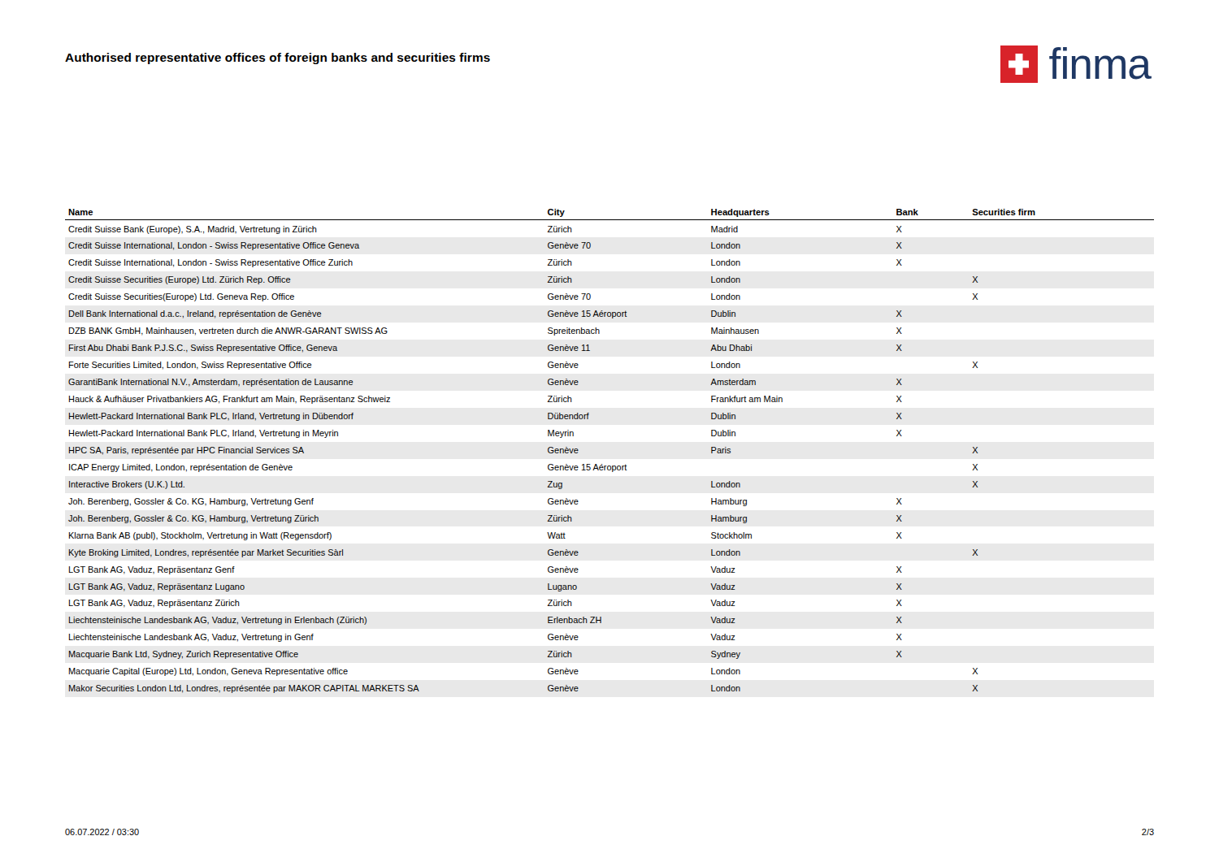Authorised representative offices of foreign banks and securities firms
finma
| Name | City | Headquarters | Bank | Securities firm |
| --- | --- | --- | --- | --- |
| Credit Suisse Bank (Europe), S.A., Madrid, Vertretung in Zürich | Zürich | Madrid | X | |
| Credit Suisse International, London - Swiss Representative Office Geneva | Genève 70 | London | X | |
| Credit Suisse International, London - Swiss Representative Office Zurich | Zürich | London | X | |
| Credit Suisse Securities (Europe) Ltd. Zürich Rep. Office | Zürich | London | | X |
| Credit Suisse Securities(Europe) Ltd. Geneva Rep. Office | Genève 70 | London | | X |
| Dell Bank International d.a.c., Ireland, représentation de Genève | Genève 15 Aéroport | Dublin | X | |
| DZB BANK GmbH, Mainhausen, vertreten durch die ANWR-GARANT SWISS AG | Spreitenbach | Mainhausen | X | |
| First Abu Dhabi Bank P.J.S.C., Swiss Representative Office, Geneva | Genève 11 | Abu Dhabi | X | |
| Forte Securities Limited, London, Swiss Representative Office | Genève | London | | X |
| GarantiBank International N.V., Amsterdam, représentation de Lausanne | Genève | Amsterdam | X | |
| Hauck & Aufhäuser Privatbankiers AG, Frankfurt am Main, Repräsentanz Schweiz | Zürich | Frankfurt am Main | X | |
| Hewlett-Packard International Bank PLC, Irland, Vertretung in Dübendorf | Dübendorf | Dublin | X | |
| Hewlett-Packard International Bank PLC, Irland, Vertretung in Meyrin | Meyrin | Dublin | X | |
| HPC SA, Paris, représentée par HPC Financial Services SA | Genève | Paris | | X |
| ICAP Energy Limited, London, représentation de Genève | Genève 15 Aéroport | | | X |
| Interactive Brokers (U.K.) Ltd. | Zug | London | | X |
| Joh. Berenberg, Gossler & Co. KG, Hamburg, Vertretung Genf | Genève | Hamburg | X | |
| Joh. Berenberg, Gossler & Co. KG, Hamburg, Vertretung Zürich | Zürich | Hamburg | X | |
| Klarna Bank AB (publ), Stockholm, Vertretung in Watt (Regensdorf) | Watt | Stockholm | X | |
| Kyte Broking Limited, Londres, représentée par Market Securities Sàrl | Genève | London | | X |
| LGT Bank AG, Vaduz, Repräsentanz Genf | Genève | Vaduz | X | |
| LGT Bank AG, Vaduz, Repräsentanz Lugano | Lugano | Vaduz | X | |
| LGT Bank AG, Vaduz, Repräsentanz Zürich | Zürich | Vaduz | X | |
| Liechtensteinische Landesbank AG, Vaduz, Vertretung in Erlenbach (Zürich) | Erlenbach ZH | Vaduz | X | |
| Liechtensteinische Landesbank AG, Vaduz, Vertretung in Genf | Genève | Vaduz | X | |
| Macquarie Bank Ltd, Sydney, Zurich Representative Office | Zürich | Sydney | X | |
| Macquarie Capital (Europe) Ltd, London, Geneva Representative office | Genève | London | | X |
| Makor Securities London Ltd, Londres, représentée par MAKOR CAPITAL MARKETS SA | Genève | London | | X |
06.07.2022 / 03:30
2/3